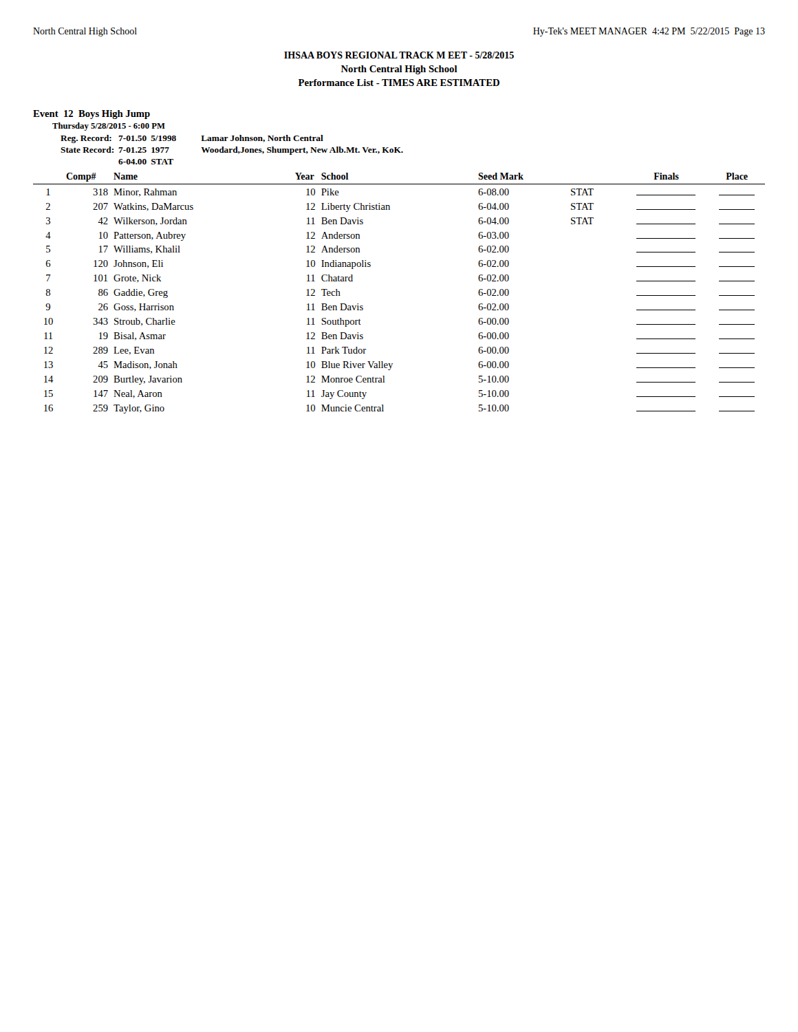North Central High School
Hy-Tek's MEET MANAGER 4:42 PM 5/22/2015 Page 13
IHSAA BOYS REGIONAL TRACK M EET - 5/28/2015
North Central High School
Performance List - TIMES ARE ESTIMATED
Event 12 Boys High Jump
Thursday 5/28/2015 - 6:00 PM
| Reg. Record: | 7-01.50 | 5/1998 | Lamar Johnson, North Central |
| State Record: | 7-01.25 | 1977 | Woodard,Jones, Shumpert, New Alb.Mt. Ver., KoK. |
| | 6-04.00 | STAT | |
| | Comp# | Name | Year | School | Seed Mark | | Finals | Place |
| --- | --- | --- | --- | --- | --- | --- | --- | --- |
| 1 | 318 | Minor, Rahman | 10 | Pike | 6-08.00 | STAT | | |
| 2 | 207 | Watkins, DaMarcus | 12 | Liberty Christian | 6-04.00 | STAT | | |
| 3 | 42 | Wilkerson, Jordan | 11 | Ben Davis | 6-04.00 | STAT | | |
| 4 | 10 | Patterson, Aubrey | 12 | Anderson | 6-03.00 | | | |
| 5 | 17 | Williams, Khalil | 12 | Anderson | 6-02.00 | | | |
| 6 | 120 | Johnson, Eli | 10 | Indianapolis | 6-02.00 | | | |
| 7 | 101 | Grote, Nick | 11 | Chatard | 6-02.00 | | | |
| 8 | 86 | Gaddie, Greg | 12 | Tech | 6-02.00 | | | |
| 9 | 26 | Goss, Harrison | 11 | Ben Davis | 6-02.00 | | | |
| 10 | 343 | Stroub, Charlie | 11 | Southport | 6-00.00 | | | |
| 11 | 19 | Bisal, Asmar | 12 | Ben Davis | 6-00.00 | | | |
| 12 | 289 | Lee, Evan | 11 | Park Tudor | 6-00.00 | | | |
| 13 | 45 | Madison, Jonah | 10 | Blue River Valley | 6-00.00 | | | |
| 14 | 209 | Burtley, Javarion | 12 | Monroe Central | 5-10.00 | | | |
| 15 | 147 | Neal, Aaron | 11 | Jay County | 5-10.00 | | | |
| 16 | 259 | Taylor, Gino | 10 | Muncie Central | 5-10.00 | | | |